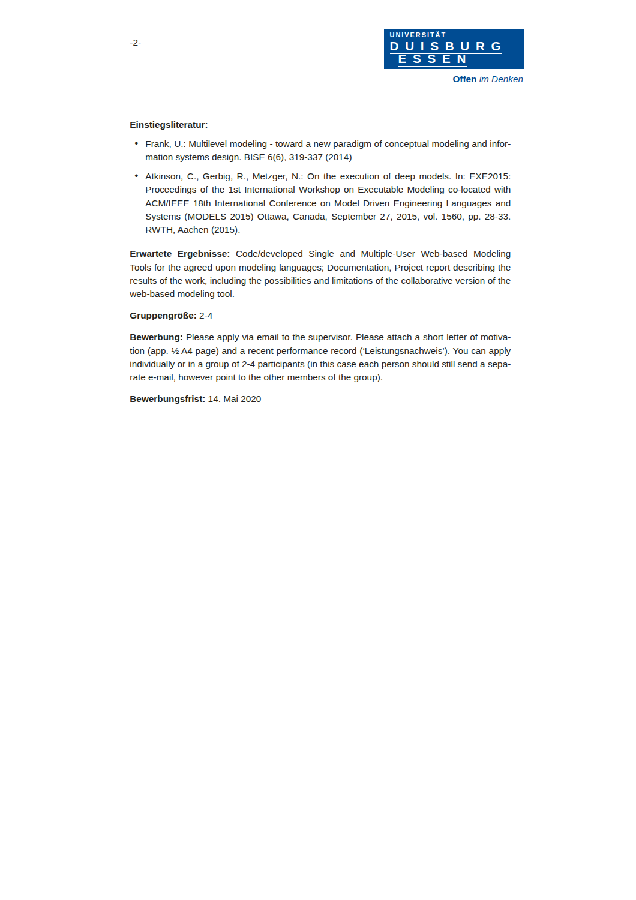-2-
UNIVERSITÄT D U I S B U R G E S S E N
Offen im Denken
Einstiegsliteratur:
Frank, U.: Multilevel modeling - toward a new paradigm of conceptual modeling and information systems design. BISE 6(6), 319-337 (2014)
Atkinson, C., Gerbig, R., Metzger, N.: On the execution of deep models. In: EXE2015: Proceedings of the 1st International Workshop on Executable Modeling co-located with ACM/IEEE 18th International Conference on Model Driven Engineering Languages and Systems (MODELS 2015) Ottawa, Canada, September 27, 2015, vol. 1560, pp. 28-33. RWTH, Aachen (2015).
Erwartete Ergebnisse: Code/developed Single and Multiple-User Web-based Modeling Tools for the agreed upon modeling languages; Documentation, Project report describing the results of the work, including the possibilities and limitations of the collaborative version of the web-based modeling tool.
Gruppengröße: 2-4
Bewerbung: Please apply via email to the supervisor. Please attach a short letter of motivation (app. ½ A4 page) and a recent performance record (‘Leistungsnachweis’). You can apply individually or in a group of 2-4 participants (in this case each person should still send a separate e-mail, however point to the other members of the group).
Bewerbungsfrist: 14. Mai 2020